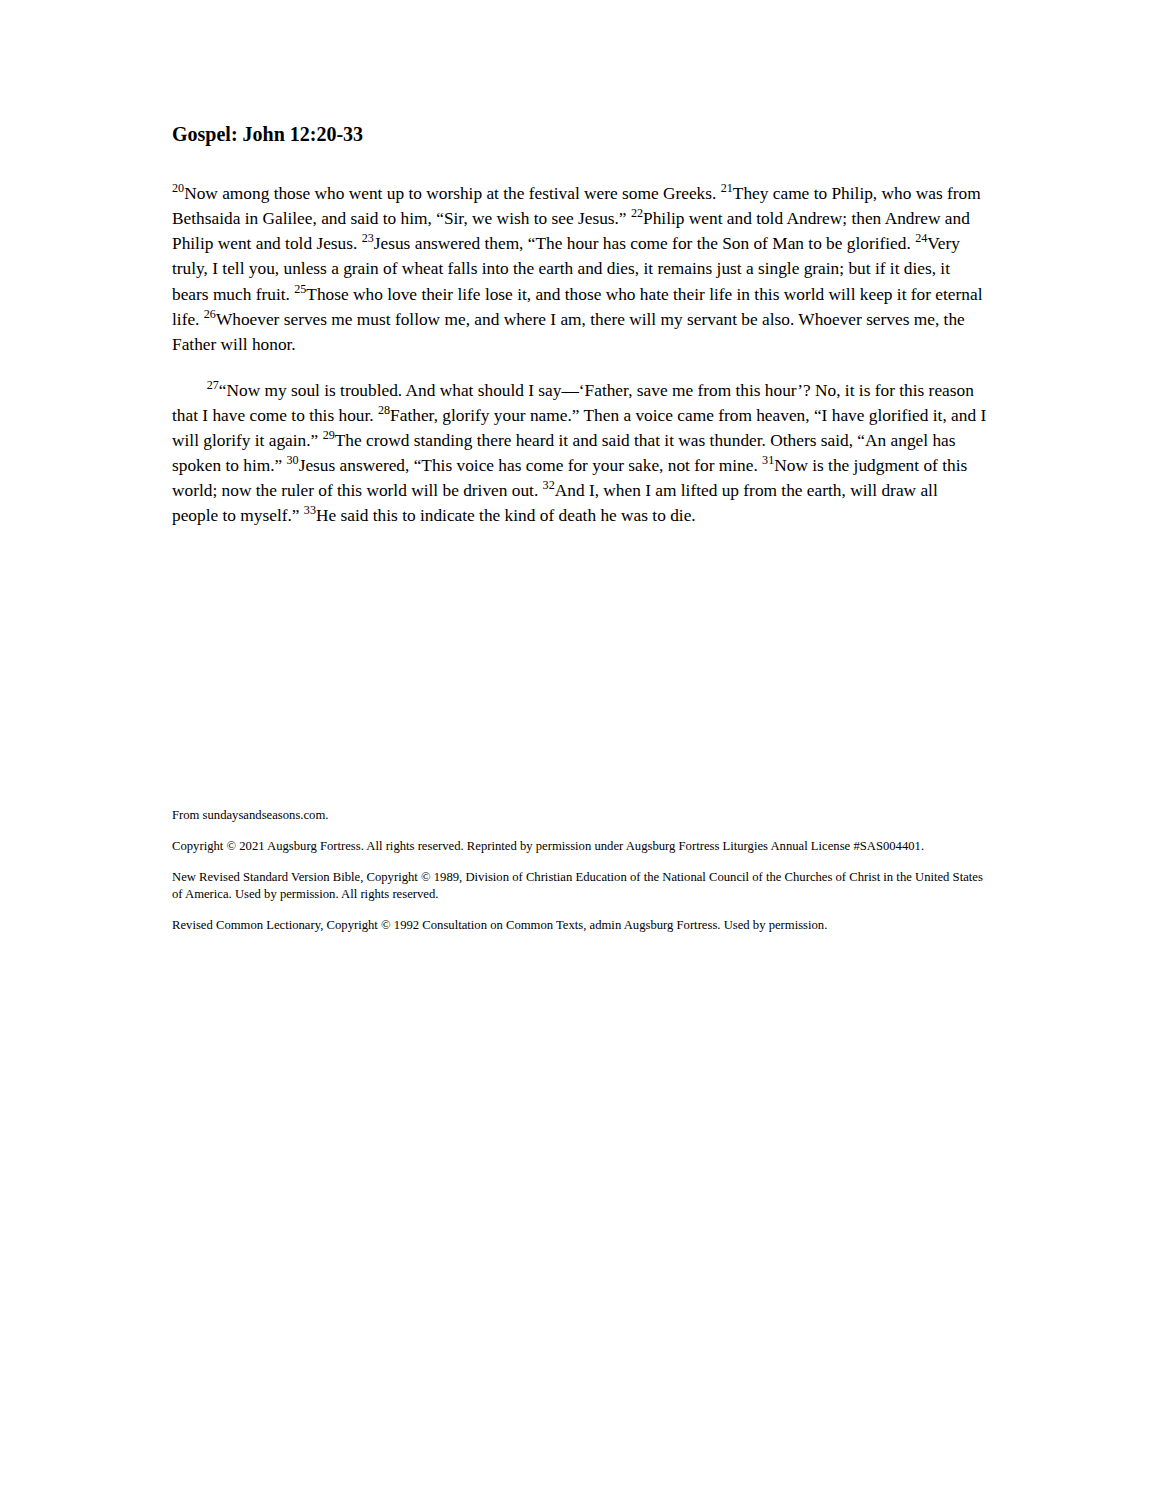Gospel: John 12:20-33
20Now among those who went up to worship at the festival were some Greeks. 21They came to Philip, who was from Bethsaida in Galilee, and said to him, “Sir, we wish to see Jesus.” 22Philip went and told Andrew; then Andrew and Philip went and told Jesus. 23Jesus answered them, “The hour has come for the Son of Man to be glorified. 24Very truly, I tell you, unless a grain of wheat falls into the earth and dies, it remains just a single grain; but if it dies, it bears much fruit. 25Those who love their life lose it, and those who hate their life in this world will keep it for eternal life. 26Whoever serves me must follow me, and where I am, there will my servant be also. Whoever serves me, the Father will honor.
27“Now my soul is troubled. And what should I say—‘Father, save me from this hour’? No, it is for this reason that I have come to this hour. 28Father, glorify your name.” Then a voice came from heaven, “I have glorified it, and I will glorify it again.” 29The crowd standing there heard it and said that it was thunder. Others said, “An angel has spoken to him.” 30Jesus answered, “This voice has come for your sake, not for mine. 31Now is the judgment of this world; now the ruler of this world will be driven out. 32And I, when I am lifted up from the earth, will draw all people to myself.” 33He said this to indicate the kind of death he was to die.
From sundaysandseasons.com.
Copyright © 2021 Augsburg Fortress. All rights reserved. Reprinted by permission under Augsburg Fortress Liturgies Annual License #SAS004401.
New Revised Standard Version Bible, Copyright © 1989, Division of Christian Education of the National Council of the Churches of Christ in the United States of America. Used by permission. All rights reserved.
Revised Common Lectionary, Copyright © 1992 Consultation on Common Texts, admin Augsburg Fortress. Used by permission.